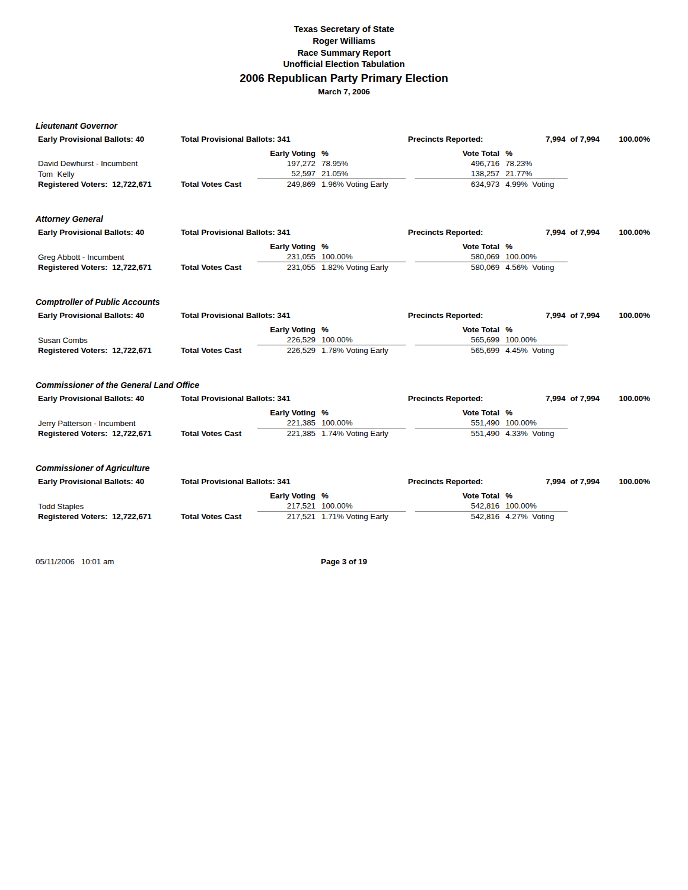Texas Secretary of State
Roger Williams
Race Summary Report
Unofficial Election Tabulation
2006 Republican Party Primary Election
March 7, 2006
Lieutenant Governor
| Early Provisional Ballots: 40 | Total Provisional Ballots: 341 | Precincts Reported: | 7,994 | of 7,994 | 100.00% |
| | | Early Voting | % | | Vote Total | % | | |
| David Dewhurst - Incumbent | | 197,272 | 78.95% | | 496,716 | 78.23% | | |
| Tom Kelly | | 52,597 | 21.05% | | 138,257 | 21.77% | | |
| Registered Voters: 12,722,671 | Total Votes Cast | 249,869 | 1.96% Voting Early | | 634,973 | 4.99% Voting | | |
Attorney General
| Early Provisional Ballots: 40 | Total Provisional Ballots: 341 | Precincts Reported: | 7,994 | of 7,994 | 100.00% |
| | | Early Voting | % | | Vote Total | % | | |
| Greg Abbott - Incumbent | | 231,055 | 100.00% | | 580,069 | 100.00% | | |
| Registered Voters: 12,722,671 | Total Votes Cast | 231,055 | 1.82% Voting Early | | 580,069 | 4.56% Voting | | |
Comptroller of Public Accounts
| Early Provisional Ballots: 40 | Total Provisional Ballots: 341 | Precincts Reported: | 7,994 | of 7,994 | 100.00% |
| | | Early Voting | % | | Vote Total | % | | |
| Susan Combs | | 226,529 | 100.00% | | 565,699 | 100.00% | | |
| Registered Voters: 12,722,671 | Total Votes Cast | 226,529 | 1.78% Voting Early | | 565,699 | 4.45% Voting | | |
Commissioner of the General Land Office
| Early Provisional Ballots: 40 | Total Provisional Ballots: 341 | Precincts Reported: | 7,994 | of 7,994 | 100.00% |
| | | Early Voting | % | | Vote Total | % | | |
| Jerry Patterson - Incumbent | | 221,385 | 100.00% | | 551,490 | 100.00% | | |
| Registered Voters: 12,722,671 | Total Votes Cast | 221,385 | 1.74% Voting Early | | 551,490 | 4.33% Voting | | |
Commissioner of Agriculture
| Early Provisional Ballots: 40 | Total Provisional Ballots: 341 | Precincts Reported: | 7,994 | of 7,994 | 100.00% |
| | | Early Voting | % | | Vote Total | % | | |
| Todd Staples | | 217,521 | 100.00% | | 542,816 | 100.00% | | |
| Registered Voters: 12,722,671 | Total Votes Cast | 217,521 | 1.71% Voting Early | | 542,816 | 4.27% Voting | | |
05/11/2006 10:01 am
Page 3 of 19